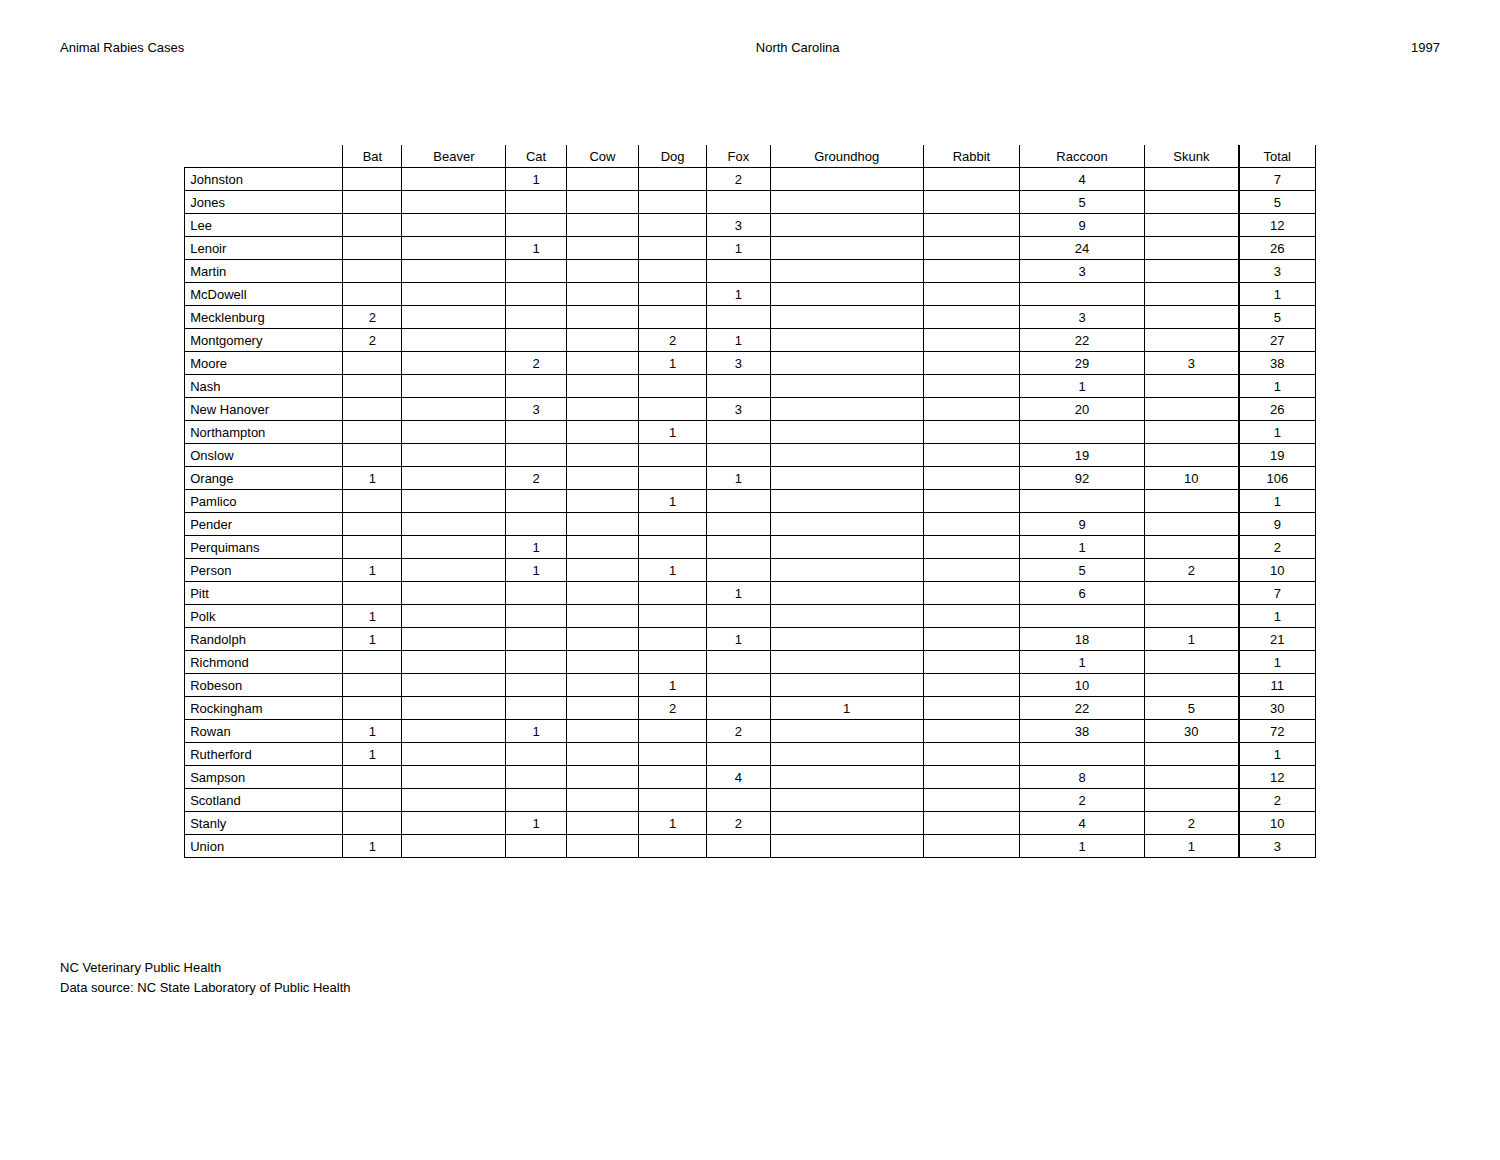Animal Rabies Cases
North Carolina
1997
| | Bat | Beaver | Cat | Cow | Dog | Fox | Groundhog | Rabbit | Raccoon | Skunk | Total |
| --- | --- | --- | --- | --- | --- | --- | --- | --- | --- | --- | --- |
| Johnston | | | 1 | | | 2 | | | 4 | | 7 |
| Jones | | | | | | | | | 5 | | 5 |
| Lee | | | | | | 3 | | | 9 | | 12 |
| Lenoir | | | 1 | | | 1 | | | 24 | | 26 |
| Martin | | | | | | | | | 3 | | 3 |
| McDowell | | | | | | 1 | | | | | 1 |
| Mecklenburg | 2 | | | | | | | | 3 | | 5 |
| Montgomery | 2 | | | | 2 | 1 | | | 22 | | 27 |
| Moore | | | 2 | | 1 | 3 | | | 29 | 3 | 38 |
| Nash | | | | | | | | | 1 | | 1 |
| New Hanover | | | 3 | | | 3 | | | 20 | | 26 |
| Northampton | | | | | 1 | | | | | | 1 |
| Onslow | | | | | | | | | 19 | | 19 |
| Orange | 1 | | 2 | | | 1 | | | 92 | 10 | 106 |
| Pamlico | | | | | 1 | | | | | | 1 |
| Pender | | | | | | | | | 9 | | 9 |
| Perquimans | | | 1 | | | | | | 1 | | 2 |
| Person | 1 | | 1 | | 1 | | | | 5 | 2 | 10 |
| Pitt | | | | | | 1 | | | 6 | | 7 |
| Polk | 1 | | | | | | | | | | 1 |
| Randolph | 1 | | | | | 1 | | | 18 | 1 | 21 |
| Richmond | | | | | | | | | 1 | | 1 |
| Robeson | | | | | 1 | | | | 10 | | 11 |
| Rockingham | | | | | 2 | | 1 | | 22 | 5 | 30 |
| Rowan | 1 | | 1 | | | 2 | | | 38 | 30 | 72 |
| Rutherford | 1 | | | | | | | | | | 1 |
| Sampson | | | | | | 4 | | | 8 | | 12 |
| Scotland | | | | | | | | | 2 | | 2 |
| Stanly | | | 1 | | 1 | 2 | | | 4 | 2 | 10 |
| Union | 1 | | | | | | | | 1 | 1 | 3 |
NC Veterinary Public Health
Data source: NC State Laboratory of Public Health